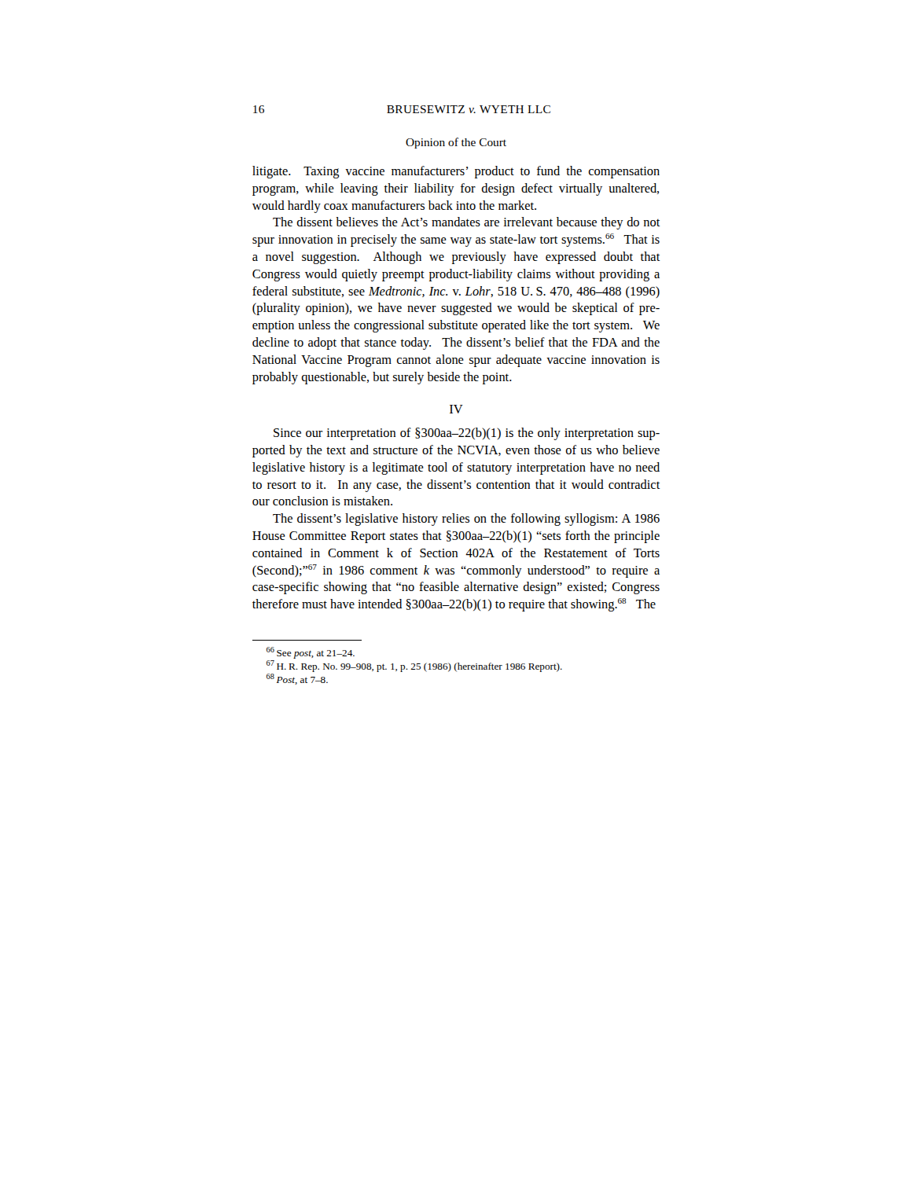16 Bruesewitz v. Wyeth LLC
Opinion of the Court
litigate.  Taxing vaccine manufacturers’ product to fund the compensation program, while leaving their liability for design defect virtually unaltered, would hardly coax manufacturers back into the market.
The dissent believes the Act’s mandates are irrelevant because they do not spur innovation in precisely the same way as state-law tort systems.66  That is a novel suggestion.  Although we previously have expressed doubt that Congress would quietly preempt product-liability claims without providing a federal substitute, see Medtronic, Inc. v. Lohr, 518 U. S. 470, 486–488 (1996) (plurality opinion), we have never suggested we would be skeptical of preemption unless the congressional substitute operated like the tort system.  We decline to adopt that stance today.  The dissent’s belief that the FDA and the National Vaccine Program cannot alone spur adequate vaccine innovation is probably questionable, but surely beside the point.
IV
Since our interpretation of §300aa–22(b)(1) is the only interpretation supported by the text and structure of the NCVIA, even those of us who believe legislative history is a legitimate tool of statutory interpretation have no need to resort to it.  In any case, the dissent’s contention that it would contradict our conclusion is mistaken.
The dissent’s legislative history relies on the following syllogism: A 1986 House Committee Report states that §300aa–22(b)(1) “sets forth the principle contained in Comment k of Section 402A of the Restatement of Torts (Second);”67 in 1986 comment k was “commonly understood” to require a case-specific showing that “no feasible alternative design” existed; Congress therefore must have intended §300aa–22(b)(1) to require that showing.68  The
66 See post, at 21–24.
67 H. R. Rep. No. 99–908, pt. 1, p. 25 (1986) (hereinafter 1986 Report).
68 Post, at 7–8.